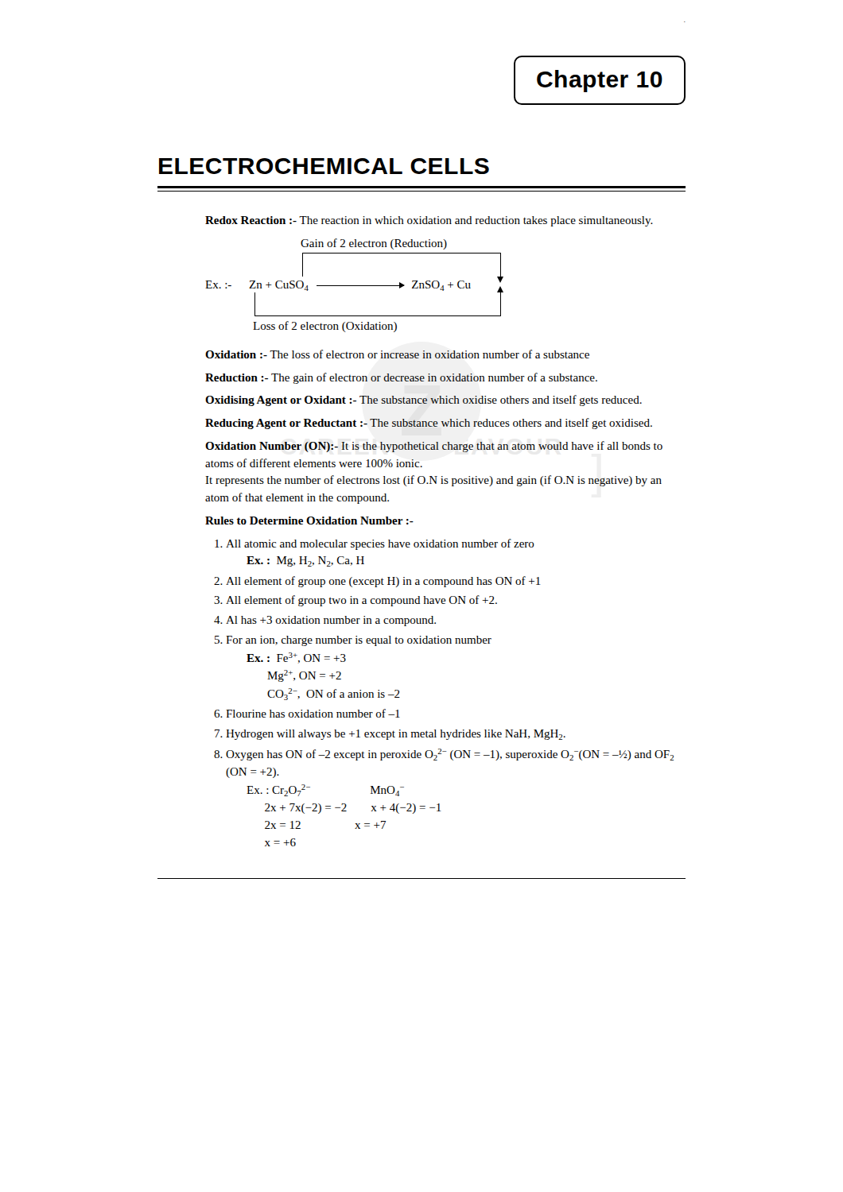.
CAREER ENDEAVOUR
]
Chapter 10
ELECTROCHEMICAL CELLS
Redox Reaction :- The reaction in which oxidation and reduction takes place simultaneously.
Gain of 2 electron (Reduction)
Ex. :- Zn + CuSO4 ZnSO4 + Cu
Loss of 2 electron (Oxidation)
Oxidation :- The loss of electron or increase in oxidation number of a substance
Reduction :- The gain of electron or decrease in oxidation number of a substance.
Oxidising Agent or Oxidant :- The substance which oxidise others and itself gets reduced.
Reducing Agent or Reductant :- The substance which reduces others and itself get oxidised.
Oxidation Number (ON):- It is the hypothetical charge that an atom would have if all bonds to atoms of different elements were 100% ionic.
It represents the number of electrons lost (if O.N is positive) and gain (if O.N is negative) by an atom of that element in the compound.
Rules to Determine Oxidation Number :-
All atomic and molecular species have oxidation number of zero
Ex. : Mg, H2, N2, Ca, H
All element of group one (except H) in a compound has ON of +1
All element of group two in a compound have ON of +2.
Al has +3 oxidation number in a compound.
For an ion, charge number is equal to oxidation number
Ex. : Fe3+, ON = +3
Mg2+, ON = +2
CO32−, ON of a anion is –2
Flourine has oxidation number of –1
Hydrogen will always be +1 except in metal hydrides like NaH, MgH2.
Oxygen has ON of –2 except in peroxide O22− (ON = –1), superoxide O2−(ON = –½) and OF2 (ON = +2).
Ex. : Cr2O72− MnO4−
2x + 7x(−2) = −2 x + 4(−2) = −1
2x = 12 x = +7
x = +6